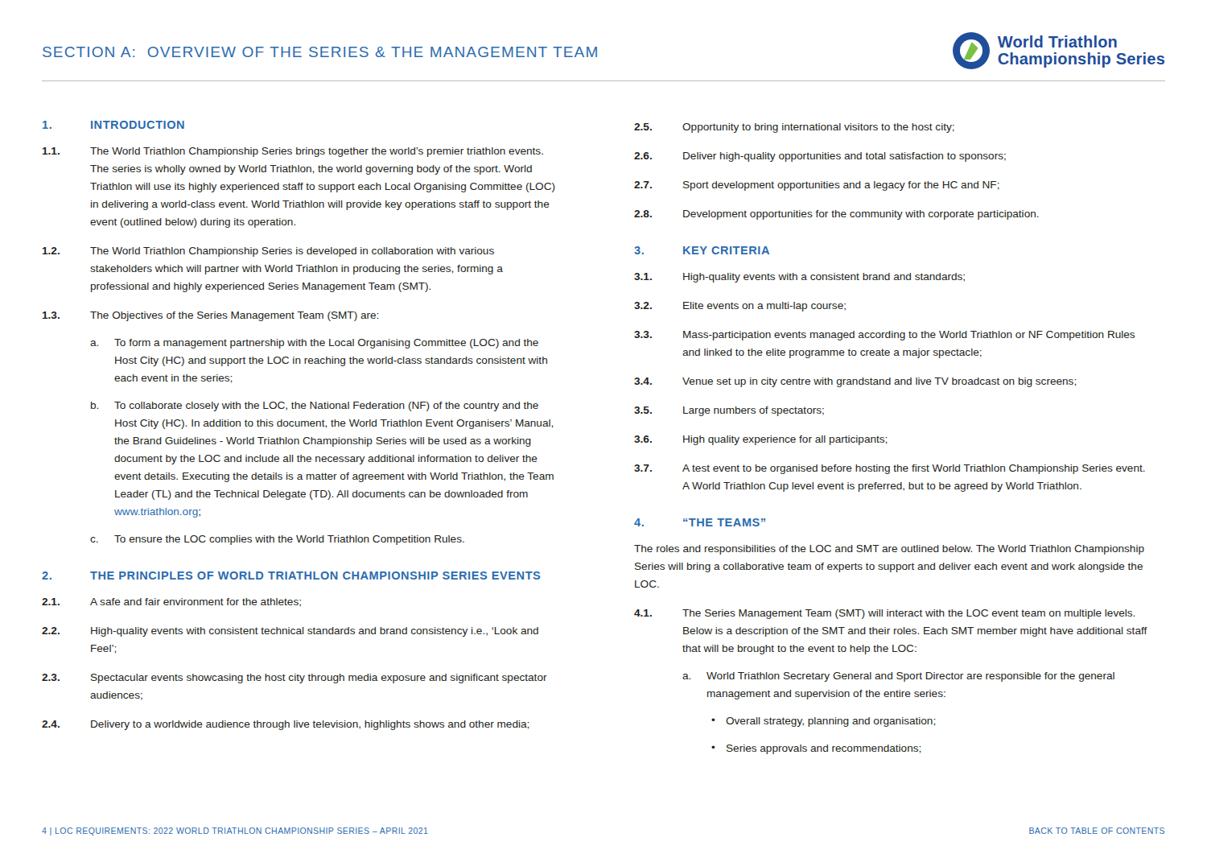Section A: Overview of the Series & the Management Team
World Triathlon
Championship Series
1. Introduction
1.1. The World Triathlon Championship Series brings together the world’s premier triathlon events. The series is wholly owned by World Triathlon, the world governing body of the sport. World Triathlon will use its highly experienced staff to support each Local Organising Committee (LOC) in delivering a world-class event. World Triathlon will provide key operations staff to support the event (outlined below) during its operation.
1.2. The World Triathlon Championship Series is developed in collaboration with various stakeholders which will partner with World Triathlon in producing the series, forming a professional and highly experienced Series Management Team (SMT).
1.3. The Objectives of the Series Management Team (SMT) are:
a. To form a management partnership with the Local Organising Committee (LOC) and the Host City (HC) and support the LOC in reaching the world-class standards consistent with each event in the series;
b. To collaborate closely with the LOC, the National Federation (NF) of the country and the Host City (HC). In addition to this document, the World Triathlon Event Organisers’ Manual, the Brand Guidelines - World Triathlon Championship Series will be used as a working document by the LOC and include all the necessary additional information to deliver the event details. Executing the details is a matter of agreement with World Triathlon, the Team Leader (TL) and the Technical Delegate (TD). All documents can be downloaded from www.triathlon.org;
c. To ensure the LOC complies with the World Triathlon Competition Rules.
2. The Principles of World Triathlon Championship Series Events
2.1. A safe and fair environment for the athletes;
2.2. High-quality events with consistent technical standards and brand consistency i.e., ‘Look and Feel’;
2.3. Spectacular events showcasing the host city through media exposure and significant spectator audiences;
2.4. Delivery to a worldwide audience through live television, highlights shows and other media;
2.5. Opportunity to bring international visitors to the host city;
2.6. Deliver high-quality opportunities and total satisfaction to sponsors;
2.7. Sport development opportunities and a legacy for the HC and NF;
2.8. Development opportunities for the community with corporate participation.
3. Key Criteria
3.1. High-quality events with a consistent brand and standards;
3.2. Elite events on a multi-lap course;
3.3. Mass-participation events managed according to the World Triathlon or NF Competition Rules and linked to the elite programme to create a major spectacle;
3.4. Venue set up in city centre with grandstand and live TV broadcast on big screens;
3.5. Large numbers of spectators;
3.6. High quality experience for all participants;
3.7. A test event to be organised before hosting the first World Triathlon Championship Series event. A World Triathlon Cup level event is preferred, but to be agreed by World Triathlon.
4.“The Teams”
The roles and responsibilities of the LOC and SMT are outlined below. The World Triathlon Championship Series will bring a collaborative team of experts to support and deliver each event and work alongside the LOC.
4.1. The Series Management Team (SMT) will interact with the LOC event team on multiple levels. Below is a description of the SMT and their roles. Each SMT member might have additional staff that will be brought to the event to help the LOC:
a. World Triathlon Secretary General and Sport Director are responsible for the general management and supervision of the entire series:
Overall strategy, planning and organisation;
Series approvals and recommendations;
4 | LOC Requirements: 2022 World Triathlon Championship Series – April 2021
Back to Table of Contents